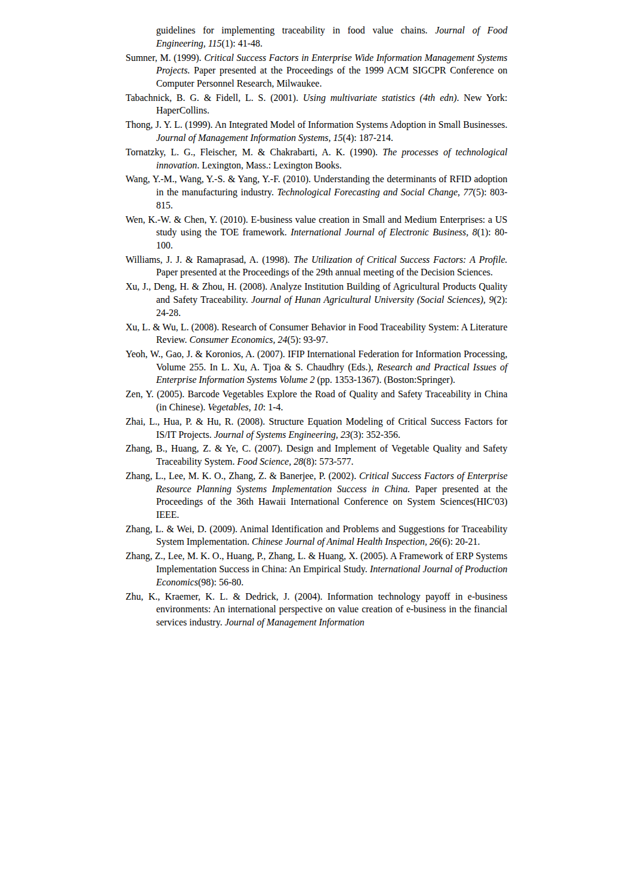guidelines for implementing traceability in food value chains. Journal of Food Engineering, 115(1): 41-48.
Sumner, M. (1999). Critical Success Factors in Enterprise Wide Information Management Systems Projects. Paper presented at the Proceedings of the 1999 ACM SIGCPR Conference on Computer Personnel Research, Milwaukee.
Tabachnick, B. G. & Fidell, L. S. (2001). Using multivariate statistics (4th edn). New York: HaperCollins.
Thong, J. Y. L. (1999). An Integrated Model of Information Systems Adoption in Small Businesses. Journal of Management Information Systems, 15(4): 187-214.
Tornatzky, L. G., Fleischer, M. & Chakrabarti, A. K. (1990). The processes of technological innovation. Lexington, Mass.: Lexington Books.
Wang, Y.-M., Wang, Y.-S. & Yang, Y.-F. (2010). Understanding the determinants of RFID adoption in the manufacturing industry. Technological Forecasting and Social Change, 77(5): 803-815.
Wen, K.-W. & Chen, Y. (2010). E-business value creation in Small and Medium Enterprises: a US study using the TOE framework. International Journal of Electronic Business, 8(1): 80-100.
Williams, J. J. & Ramaprasad, A. (1998). The Utilization of Critical Success Factors: A Profile. Paper presented at the Proceedings of the 29th annual meeting of the Decision Sciences.
Xu, J., Deng, H. & Zhou, H. (2008). Analyze Institution Building of Agricultural Products Quality and Safety Traceability. Journal of Hunan Agricultural University (Social Sciences), 9(2): 24-28.
Xu, L. & Wu, L. (2008). Research of Consumer Behavior in Food Traceability System: A Literature Review. Consumer Economics, 24(5): 93-97.
Yeoh, W., Gao, J. & Koronios, A. (2007). IFIP International Federation for Information Processing, Volume 255. In L. Xu, A. Tjoa & S. Chaudhry (Eds.), Research and Practical Issues of Enterprise Information Systems Volume 2 (pp. 1353-1367). (Boston:Springer).
Zen, Y. (2005). Barcode Vegetables Explore the Road of Quality and Safety Traceability in China (in Chinese). Vegetables, 10: 1-4.
Zhai, L., Hua, P. & Hu, R. (2008). Structure Equation Modeling of Critical Success Factors for IS/IT Projects. Journal of Systems Engineering, 23(3): 352-356.
Zhang, B., Huang, Z. & Ye, C. (2007). Design and Implement of Vegetable Quality and Safety Traceability System. Food Science, 28(8): 573-577.
Zhang, L., Lee, M. K. O., Zhang, Z. & Banerjee, P. (2002). Critical Success Factors of Enterprise Resource Planning Systems Implementation Success in China. Paper presented at the Proceedings of the 36th Hawaii International Conference on System Sciences(HIC'03) IEEE.
Zhang, L. & Wei, D. (2009). Animal Identification and Problems and Suggestions for Traceability System Implementation. Chinese Journal of Animal Health Inspection, 26(6): 20-21.
Zhang, Z., Lee, M. K. O., Huang, P., Zhang, L. & Huang, X. (2005). A Framework of ERP Systems Implementation Success in China: An Empirical Study. International Journal of Production Economics(98): 56-80.
Zhu, K., Kraemer, K. L. & Dedrick, J. (2004). Information technology payoff in e-business environments: An international perspective on value creation of e-business in the financial services industry. Journal of Management Information